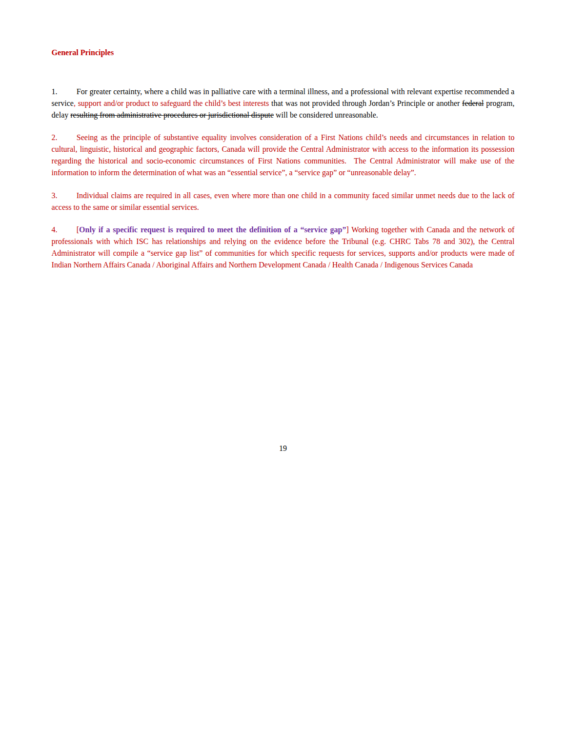General Principles
1. For greater certainty, where a child was in palliative care with a terminal illness, and a professional with relevant expertise recommended a service, support and/or product to safeguard the child’s best interests that was not provided through Jordan’s Principle or another federal program, delay resulting from administrative procedures or jurisdictional dispute will be considered unreasonable.
2. Seeing as the principle of substantive equality involves consideration of a First Nations child’s needs and circumstances in relation to cultural, linguistic, historical and geographic factors, Canada will provide the Central Administrator with access to the information its possession regarding the historical and socio-economic circumstances of First Nations communities. The Central Administrator will make use of the information to inform the determination of what was an “essential service”, a “service gap” or “unreasonable delay”.
3. Individual claims are required in all cases, even where more than one child in a community faced similar unmet needs due to the lack of access to the same or similar essential services.
4.[Only if a specific request is required to meet the definition of a “service gap”] Working together with Canada and the network of professionals with which ISC has relationships and relying on the evidence before the Tribunal (e.g. CHRC Tabs 78 and 302), the Central Administrator will compile a “service gap list” of communities for which specific requests for services, supports and/or products were made of Indian Northern Affairs Canada / Aboriginal Affairs and Northern Development Canada / Health Canada / Indigenous Services Canada
19